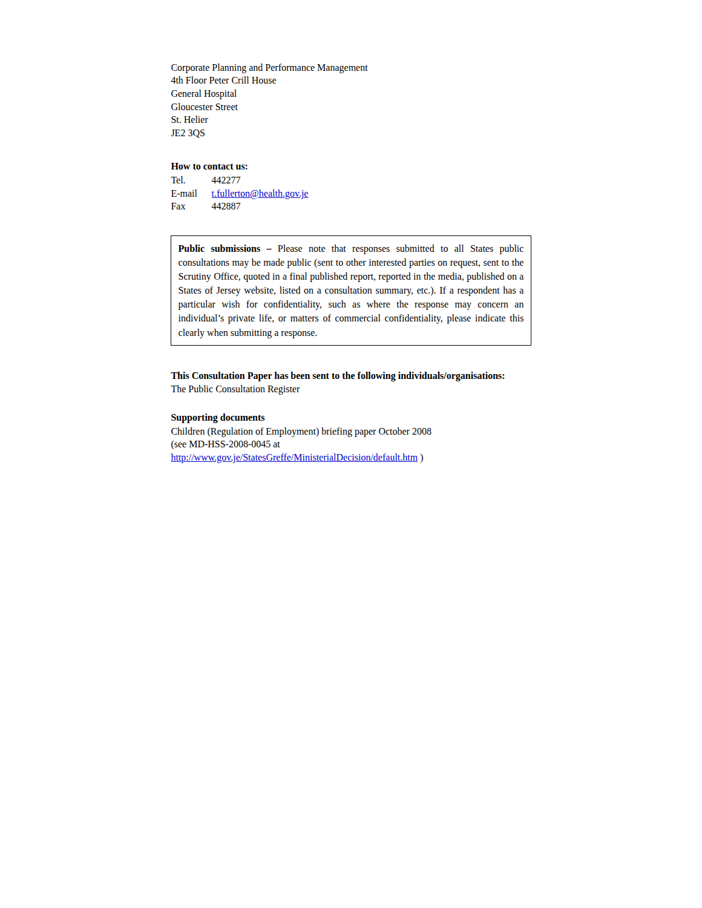Corporate Planning and Performance Management
4th Floor Peter Crill House
General Hospital
Gloucester Street
St. Helier
JE2 3QS
How to contact us:
Tel. 442277
E-mail t.fullerton@health.gov.je
Fax442887
Public submissions – Please note that responses submitted to all States public consultations may be made public (sent to other interested parties on request, sent to the Scrutiny Office, quoted in a final published report, reported in the media, published on a States of Jersey website, listed on a consultation summary, etc.). If a respondent has a particular wish for confidentiality, such as where the response may concern an individual’s private life, or matters of commercial confidentiality, please indicate this clearly when submitting a response.
This Consultation Paper has been sent to the following individuals/organisations:
The Public Consultation Register
Supporting documents
Children (Regulation of Employment) briefing paper October 2008
(see MD-HSS-2008-0045 at
http://www.gov.je/StatesGreffe/MinisterialDecision/default.htm )